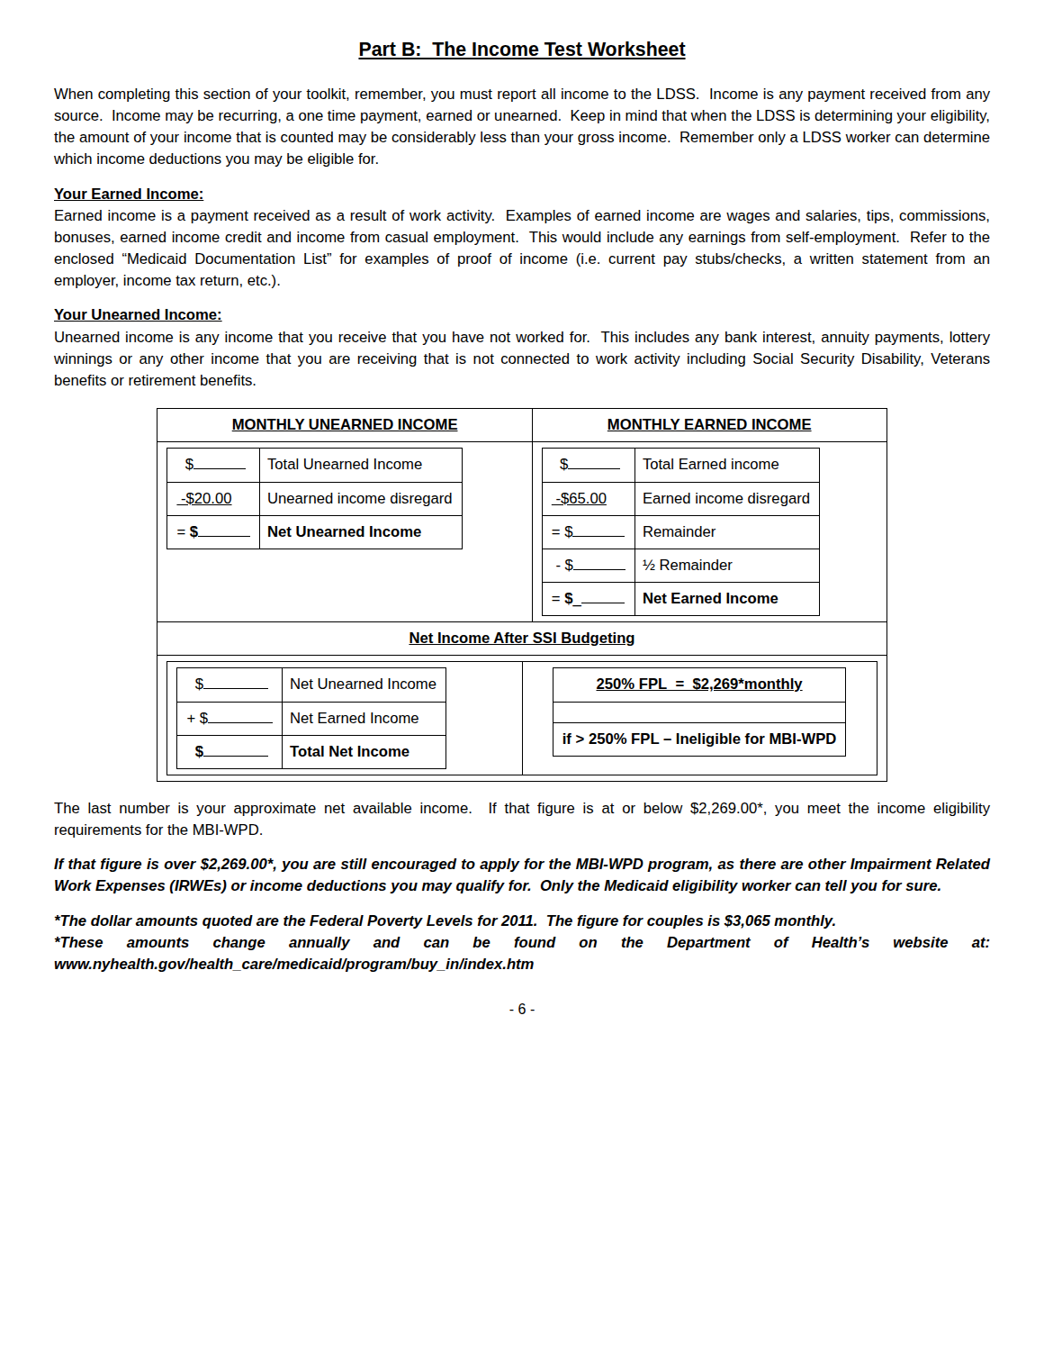Part B: The Income Test Worksheet
When completing this section of your toolkit, remember, you must report all income to the LDSS. Income is any payment received from any source. Income may be recurring, a one time payment, earned or unearned. Keep in mind that when the LDSS is determining your eligibility, the amount of your income that is counted may be considerably less than your gross income. Remember only a LDSS worker can determine which income deductions you may be eligible for.
Your Earned Income:
Earned income is a payment received as a result of work activity. Examples of earned income are wages and salaries, tips, commissions, bonuses, earned income credit and income from casual employment. This would include any earnings from self-employment. Refer to the enclosed “Medicaid Documentation List” for examples of proof of income (i.e. current pay stubs/checks, a written statement from an employer, income tax return, etc.).
Your Unearned Income:
Unearned income is any income that you receive that you have not worked for. This includes any bank interest, annuity payments, lottery winnings or any other income that you are receiving that is not connected to work activity including Social Security Disability, Veterans benefits or retirement benefits.
| MONTHLY UNEARNED INCOME | MONTHLY EARNED INCOME |
| --- | --- |
| / $ / Total Unearned Income / / -$20.00 / Unearned income disregard / / = $ / Net Unearned Income / | / $ / Total Earned income / / -$65.00 / Earned income disregard / / = $ / Remainder / / - $ / ½ Remainder / / = $ _ / Net Earned Income / |
| Net Income After SSI Budgeting |
| / / $ / Net Unearned Income / / + $ / Net Earned Income / / $ / Total Net Income / / / 250% FPL = $2,269*monthly / / if > 250% FPL – Ineligible for MBI-WPD / / |
The last number is your approximate net available income. If that figure is at or below $2,269.00*, you meet the income eligibility requirements for the MBI-WPD.
If that figure is over $2,269.00*, you are still encouraged to apply for the MBI-WPD program, as there are other Impairment Related Work Expenses (IRWEs) or income deductions you may qualify for. Only the Medicaid eligibility worker can tell you for sure.
*The dollar amounts quoted are the Federal Poverty Levels for 2011. The figure for couples is $3,065 monthly.
*These amounts change annually and can be found on the Department of Health’s website at: www.nyhealth.gov/health_care/medicaid/program/buy_in/index.htm
- 6 -